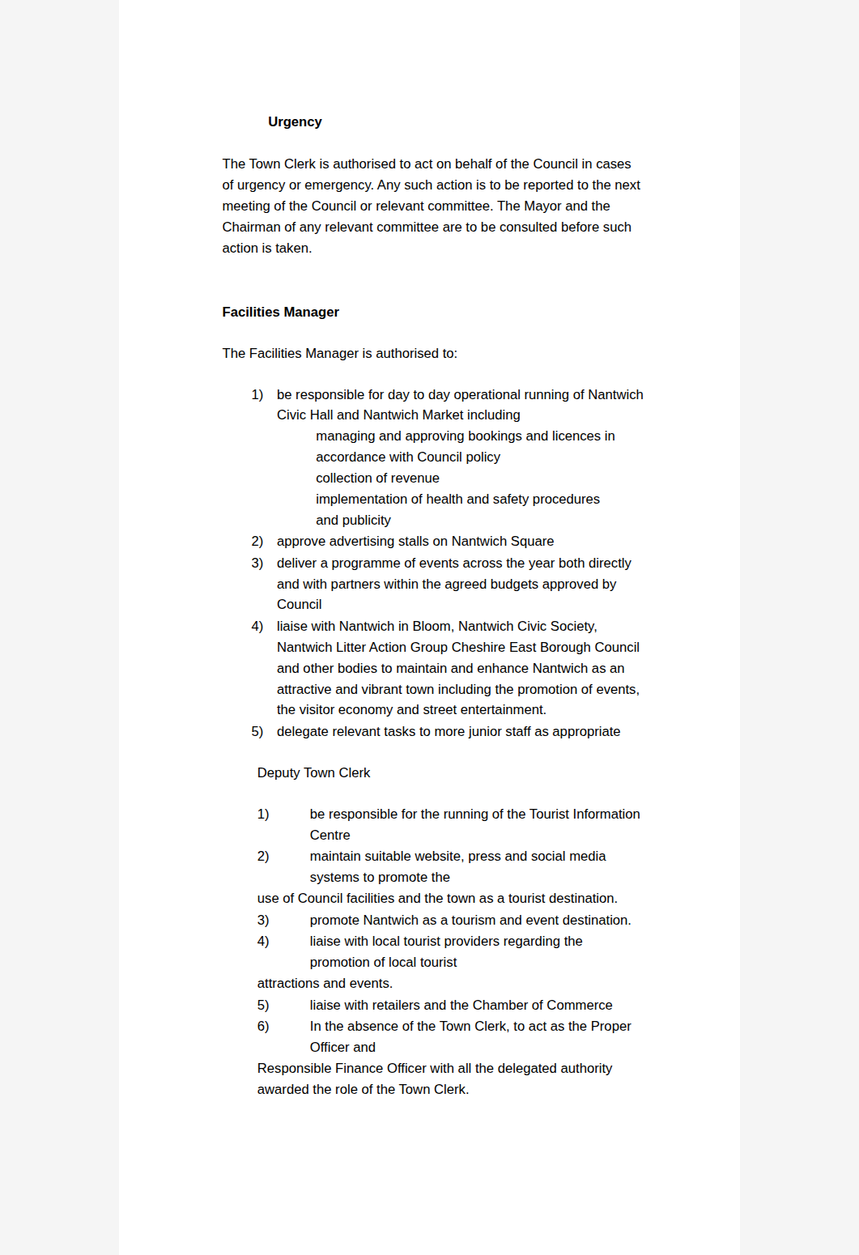Urgency
The Town Clerk is authorised to act on behalf of the Council in cases of urgency or emergency. Any such action is to be reported to the next meeting of the Council or relevant committee. The Mayor and the Chairman of any relevant committee are to be consulted before such action is taken.
Facilities Manager
The Facilities Manager is authorised to:
be responsible for day to day operational running of Nantwich Civic Hall and Nantwich Market including
managing and approving bookings and licences in accordance with Council policy
collection of revenue
implementation of health and safety procedures
and publicity
approve advertising stalls on Nantwich Square
deliver a programme of events across the year both directly and with partners within the agreed budgets approved by Council
liaise with Nantwich in Bloom, Nantwich Civic Society, Nantwich Litter Action Group Cheshire East Borough Council and other bodies to maintain and enhance Nantwich as an attractive and vibrant town including the promotion of events, the visitor economy and street entertainment.
delegate relevant tasks to more junior staff as appropriate
Deputy Town Clerk
| 1) | be responsible for the running of the Tourist Information Centre |
| 2) | maintain suitable website, press and social media systems to promote the use of Council facilities and the town as a tourist destination. |
| 3) | promote Nantwich as a tourism and event destination. |
| 4) | liaise with local tourist providers regarding the promotion of local tourist attractions and events. |
| 5) | liaise with retailers and the Chamber of Commerce |
| 6) | In the absence of the Town Clerk, to act as the Proper Officer and Responsible Finance Officer with all the delegated authority awarded the role of the Town Clerk. |